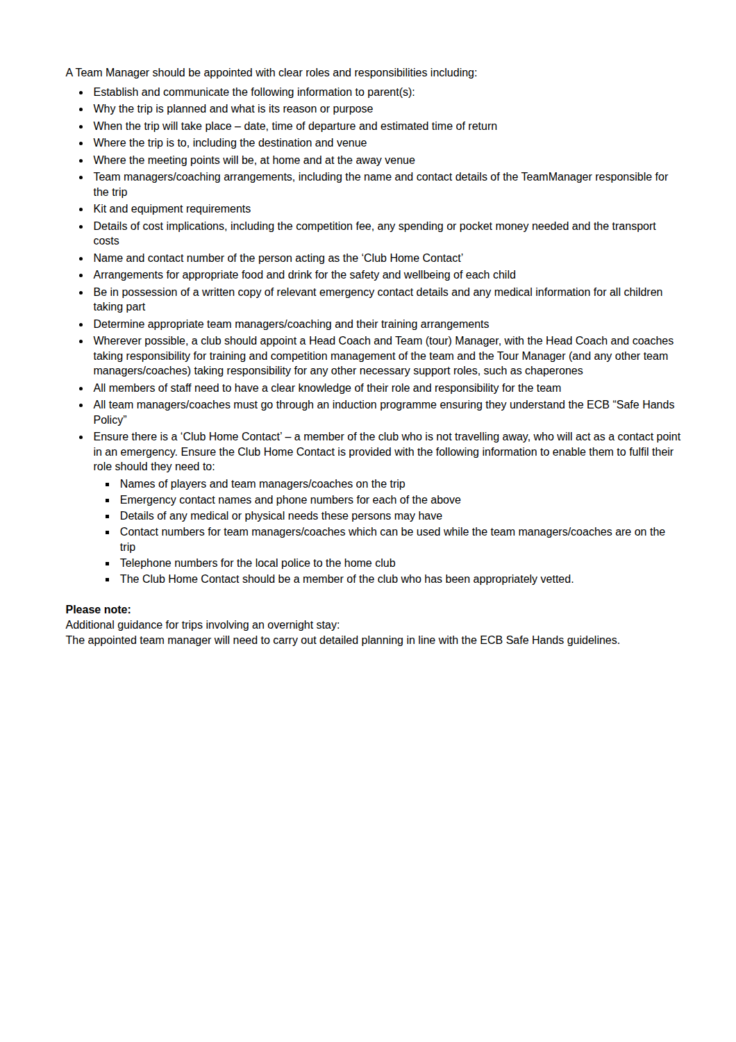A Team Manager should be appointed with clear roles and responsibilities including:
Establish and communicate the following information to parent(s):
Why the trip is planned and what is its reason or purpose
When the trip will take place – date, time of departure and estimated time of return
Where the trip is to, including the destination and venue
Where the meeting points will be, at home and at the away venue
Team managers/coaching arrangements, including the name and contact details of the TeamManager responsible for the trip
Kit and equipment requirements
Details of cost implications, including the competition fee, any spending or pocket money needed and the transport costs
Name and contact number of the person acting as the ‘Club Home Contact’
Arrangements for appropriate food and drink for the safety and wellbeing of each child
Be in possession of a written copy of relevant emergency contact details and any medical information for all children taking part
Determine appropriate team managers/coaching and their training arrangements
Wherever possible, a club should appoint a Head Coach and Team (tour) Manager, with the Head Coach and coaches taking responsibility for training and competition management of the team and the Tour Manager (and any other team managers/coaches) taking responsibility for any other necessary support roles, such as chaperones
All members of staff need to have a clear knowledge of their role and responsibility for the team
All team managers/coaches must go through an induction programme ensuring they understand the ECB “Safe Hands Policy”
Ensure there is a ‘Club Home Contact’ – a member of the club who is not travelling away, who will act as a contact point in an emergency. Ensure the Club Home Contact is provided with the following information to enable them to fulfil their role should they need to:
Names of players and team managers/coaches on the trip
Emergency contact names and phone numbers for each of the above
Details of any medical or physical needs these persons may have
Contact numbers for team managers/coaches which can be used while the team managers/coaches are on the trip
Telephone numbers for the local police to the home club
The Club Home Contact should be a member of the club who has been appropriately vetted.
Please note:
Additional guidance for trips involving an overnight stay:
The appointed team manager will need to carry out detailed planning in line with the ECB Safe Hands guidelines.